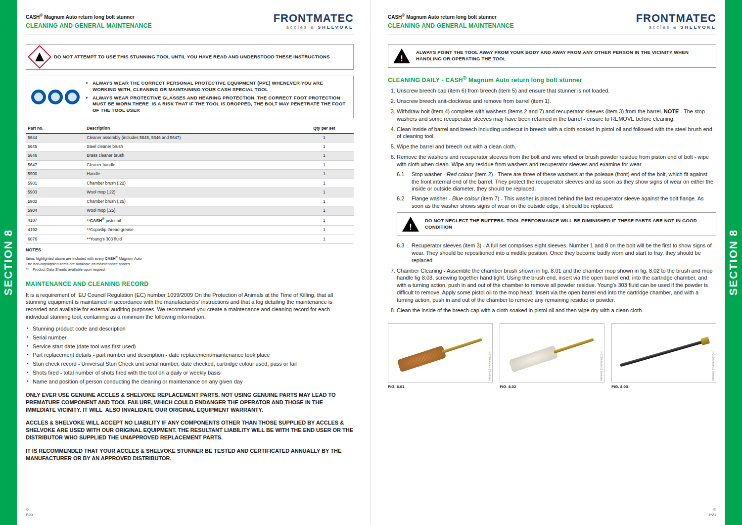SECTION 8
CASH® Magnum Auto return long bolt stunner
CLEANING AND GENERAL MAINTENANCE
FRONTMATEC
accles & SHELVOKE
DO NOT ATTEMPT TO USE THIS STUNNING TOOL UNTIL YOU HAVE READ AND UNDERSTOOD THESE INSTRUCTIONS
ALWAYS WEAR THE CORRECT PERSONAL PROTECTIVE EQUIPMENT (PPE) WHENEVER YOU ARE WORKING WITH, CLEANING OR MAINTAINING YOUR CASH SPECIAL TOOL
ALWAYS WEAR PROTECTIVE GLASSES AND HEARING PROTECTION. THE CORRECT FOOT PROTECTION MUST BE WORN THERE IS A RISK THAT IF THE TOOL IS DROPPED, THE BOLT MAY PENETRATE THE FOOT OF THE TOOL USER
| Part no. | Description | Qty per set |
| --- | --- | --- |
| 5644 | Cleaner assembly (includes 5645, 5646 and 5647) | 1 |
| 5645 | Steel cleaner brush | 1 |
| 5646 | Brass cleaner brush | 1 |
| 5647 | Cleaner handle | 1 |
| 5900 | Handle | 1 |
| 5901 | Chamber brush (.22) | 1 |
| 5903 | Wool mop (.22) | 1 |
| 5902 | Chamber brush (.25) | 1 |
| 5904 | Wool mop (.25) | 1 |
| 4187 | ** CASH ® pistol oil | 1 |
| 4192 | **Copaslip thread grease | 1 |
| 6076 | **Young’s 303 fluid | 1 |
NOTES
Items highlighted above are included with every CASH® Magnum Auto
The non-highlighted items are available as maintenance spares
**Product Data Sheets available upon request
MAINTENANCE AND CLEANING RECORD
It is a requirement of EU Council Regulation (EC) number 1099/2009 On the Protection of Animals at the Time of Killing, that all stunning equipment is maintained in accordance with the manufacturers’ instructions and that a log detailing the maintenance is recorded and available for external auditing purposes. We recommend you create a maintenance and cleaning record for each individual stunning tool, containing as a minimum the following information.
Stunning product code and description
Serial number
Service start date (date tool was first used)
Part replacement details - part number and description - date replacement/maintenance took place
Stun check record - Universal Stun Check unit serial number, date checked, cartridge colour used, pass or fail
Shots fired - total number of shots fired with the tool on a daily or weekly basis
Name and position of person conducting the cleaning or maintenance on any given day
ONLY EVER USE GENUINE ACCLES & SHELVOKE REPLACEMENT PARTS. NOT USING GENUINE PARTS MAY LEAD TO PREMATURE COMPONENT AND TOOL FAILURE, WHICH COULD ENDANGER THE OPERATOR AND THOSE IN THE IMMEDIATE VICINITY. IT WILL ALSO INVALIDATE OUR ORIGINAL EQUIPMENT WARRANTY.
ACCLES & SHELVOKE WILL ACCEPT NO LIABILITY IF ANY COMPONENTS OTHER THAN THOSE SUPPLIED BY ACCLES & SHELVOKE ARE USED WITH OUR ORIGINAL EQUIPMENT. THE RESULTANT LIABILITY WILL BE WITH THE END USER OR THE DISTRIBUTOR WHO SUPPLIED THE UNAPPROVED REPLACEMENT PARTS.
IT IS RECOMMENDED THAT YOUR ACCLES & SHELVOKE STUNNER BE TESTED AND CERTIFICATED ANNUALLY BY THE MANUFACTURER OR BY AN APPROVED DISTRIBUTOR.
© P20
SECTION 8
CASH® Magnum Auto return long bolt stunner
CLEANING AND GENERAL MAINTENANCE
FRONTMATEC
accles & SHELVOKE
ALWAYS POINT THE TOOL AWAY FROM YOUR BODY AND AWAY FROM ANY OTHER PERSON IN THE VICINITY WHEN HANDLING OR OPERATING THE TOOL
CLEANING DAILY - CASH® Magnum Auto return long bolt stunner
Unscrew breech cap (item 6) from breech (item 5) and ensure that stunner is not loaded.
Unscrew breech anit-clockwise and remove from barrel (item 1).
Withdraw bolt (item 4) complete with washers (items 2 and 7) and recuperator sleeves (item 3) from the barrel. NOTE - The stop washers and some recuperator sleeves may have been retained in the barrel - ensure to REMOVE before cleaning.
Clean inside of barrel and breech including undercut in breech with a cloth soaked in pistol oil and followed with the steel brush end of cleaning tool.
Wipe the barrel and breech out with a clean cloth.
Remove the washers and recuperator sleeves from the bolt and wire wheel or brush powder residue from piston end of bolt - wipe with cloth when clean. Wipe any residue from washers and recuperator sleeves and examine for wear.
6.1 Stop washer - Red colour (item 2) - There are three of these washers at the poleaxe (front) end of the bolt, which fit against the front internal end of the barrel. They protect the recuperator sleeves and as soon as they show signs of wear on either the inside or outside diameter, they should be replaced.
6.2 Flange washer - Blue colour (item 7) - This washer is placed behind the last recuperator sleeve against the bolt flange. As soon as the washer shows signs of wear on the outside edge, it should be replaced.
DO NOT NEGLECT THE BUFFERS. TOOL PERFORMANCE WILL BE DIMINISHED IF THESE PARTS ARE NOT IN GOOD CONDITION
6.3 Recuperator sleeves (item 3) - A full set comprises eight sleeves. Number 1 and 8 on the bolt will be the first to show signs of wear. They should be repositioned into a middle position. Once they become badly worn and start to fray, they should be replaced.
Chamber Cleaning - Assemble the chamber brush shown in fig. 8.01 and the chamber mop shown in fig. 8.02 to the brush and mop handle fig 8.03, screwing together hand tight. Using the brush end, insert via the open barrel end, into the cartridge chamber, and with a turning action, push in and out of the chamber to remove all powder residue. Young’s 303 fluid can be used if the powder is difficult to remove. Apply some pistol oil to the mop head. Insert via the open barrel end into the cartridge chamber, and with a turning action, push in and out of the chamber to remove any remaining residue or powder.
Clean the inside of the breech cap with a cloth soaked in pistol oil and then wipe dry with a clean cloth.
©2016 Accles & Shelvoke
FIG. 8.01
©2016 Accles & Shelvoke
FIG. 8.02
©2016 Accles & Shelvoke
FIG. 8.03
© P21